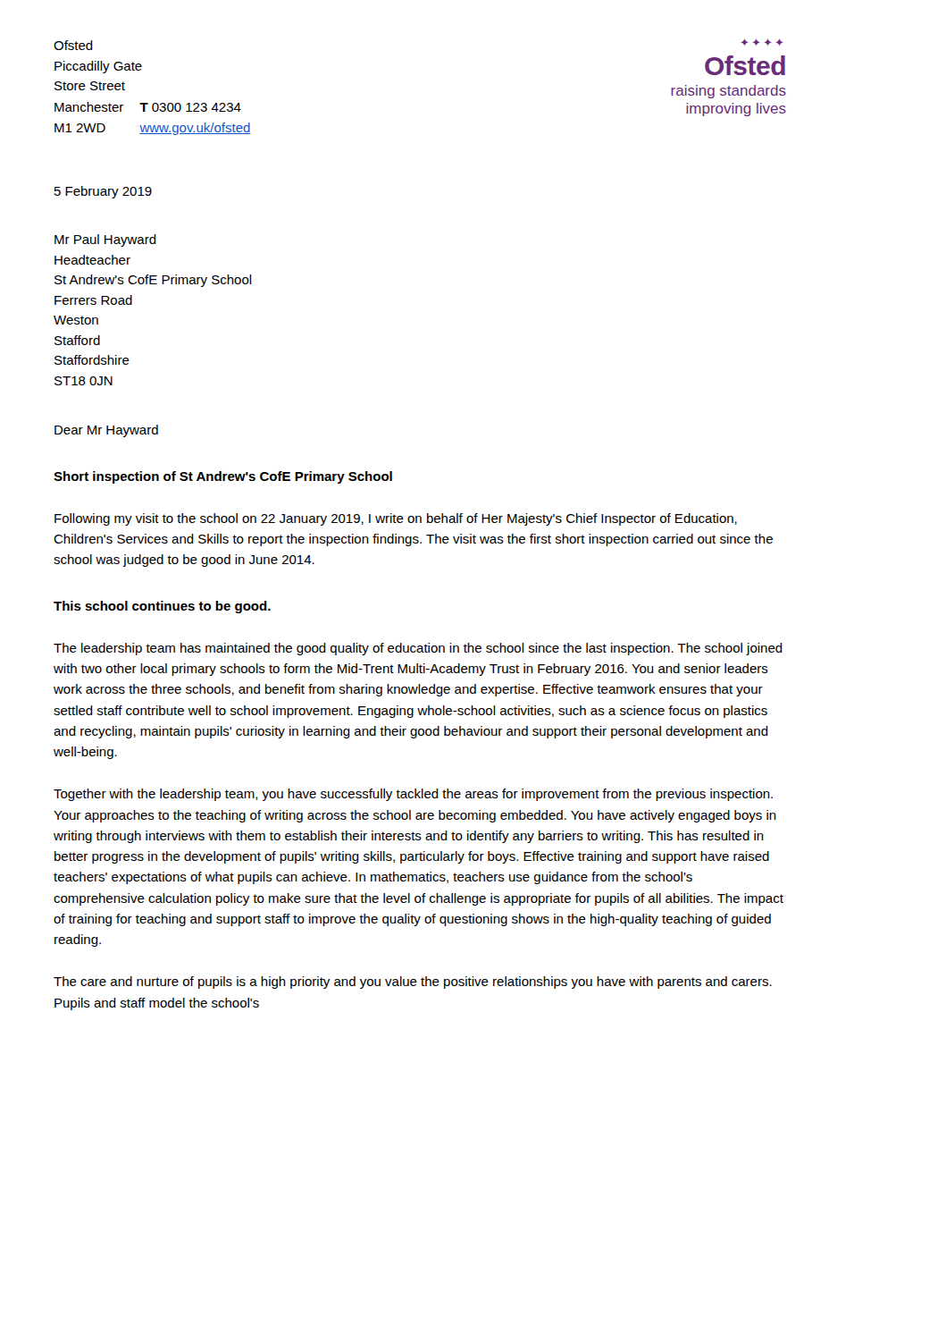Ofsted
Piccadilly Gate
Store Street
| Manchester | T 0300 123 4234 |
| M1 2WD | www.gov.uk/ofsted |
✦✦✦✦
Ofsted
raising standards
improving lives
5 February 2019
Mr Paul Hayward
Headteacher
St Andrew's CofE Primary School
Ferrers Road
Weston
Stafford
Staffordshire
ST18 0JN
Dear Mr Hayward
Short inspection of St Andrew's CofE Primary School
Following my visit to the school on 22 January 2019, I write on behalf of Her Majesty's Chief Inspector of Education, Children's Services and Skills to report the inspection findings. The visit was the first short inspection carried out since the school was judged to be good in June 2014.
This school continues to be good.
The leadership team has maintained the good quality of education in the school since the last inspection. The school joined with two other local primary schools to form the Mid-Trent Multi-Academy Trust in February 2016. You and senior leaders work across the three schools, and benefit from sharing knowledge and expertise. Effective teamwork ensures that your settled staff contribute well to school improvement. Engaging whole-school activities, such as a science focus on plastics and recycling, maintain pupils' curiosity in learning and their good behaviour and support their personal development and well-being.
Together with the leadership team, you have successfully tackled the areas for improvement from the previous inspection. Your approaches to the teaching of writing across the school are becoming embedded. You have actively engaged boys in writing through interviews with them to establish their interests and to identify any barriers to writing. This has resulted in better progress in the development of pupils' writing skills, particularly for boys. Effective training and support have raised teachers' expectations of what pupils can achieve. In mathematics, teachers use guidance from the school's comprehensive calculation policy to make sure that the level of challenge is appropriate for pupils of all abilities. The impact of training for teaching and support staff to improve the quality of questioning shows in the high-quality teaching of guided reading.
The care and nurture of pupils is a high priority and you value the positive relationships you have with parents and carers. Pupils and staff model the school's